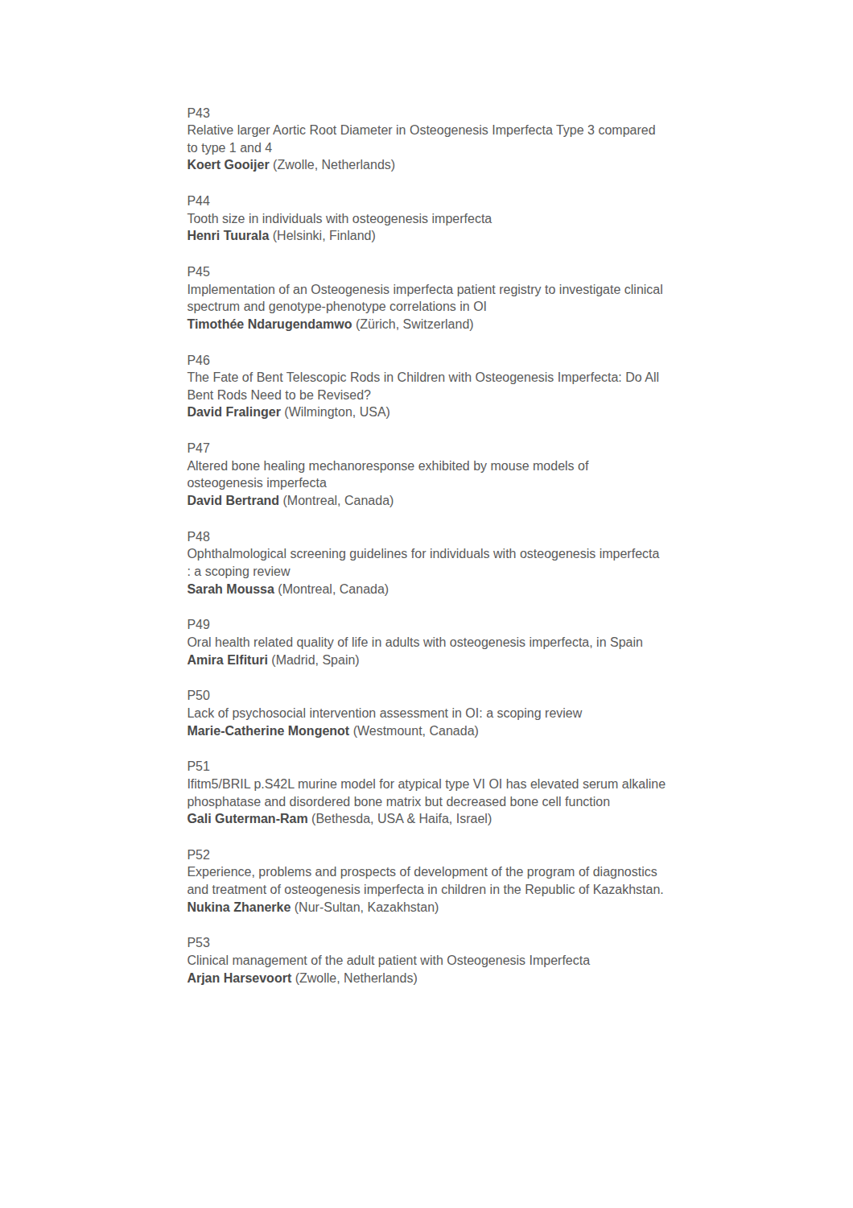P43
Relative larger Aortic Root Diameter in Osteogenesis Imperfecta Type 3 compared to type 1 and 4
Koert Gooijer (Zwolle, Netherlands)
P44
Tooth size in individuals with osteogenesis imperfecta
Henri Tuurala (Helsinki, Finland)
P45
Implementation of an Osteogenesis imperfecta patient registry to investigate clinical spectrum and genotype-phenotype correlations in OI
Timothée Ndarugendamwo (Zürich, Switzerland)
P46
The Fate of Bent Telescopic Rods in Children with Osteogenesis Imperfecta: Do All Bent Rods Need to be Revised?
David Fralinger (Wilmington, USA)
P47
Altered bone healing mechanoresponse exhibited by mouse models of osteogenesis imperfecta
David Bertrand (Montreal, Canada)
P48
Ophthalmological screening guidelines for individuals with osteogenesis imperfecta : a scoping review
Sarah Moussa (Montreal, Canada)
P49
Oral health related quality of life in adults with osteogenesis imperfecta, in Spain
Amira Elfituri (Madrid, Spain)
P50
Lack of psychosocial intervention assessment in OI: a scoping review
Marie-Catherine Mongenot (Westmount, Canada)
P51
Ifitm5/BRIL p.S42L murine model for atypical type VI OI has elevated serum alkaline phosphatase and disordered bone matrix but decreased bone cell function
Gali Guterman-Ram (Bethesda, USA & Haifa, Israel)
P52
Experience, problems and prospects of development of the program of diagnostics and treatment of osteogenesis imperfecta in children in the Republic of Kazakhstan.
Nukina Zhanerke (Nur-Sultan, Kazakhstan)
P53
Clinical management of the adult patient with Osteogenesis Imperfecta
Arjan Harsevoort (Zwolle, Netherlands)